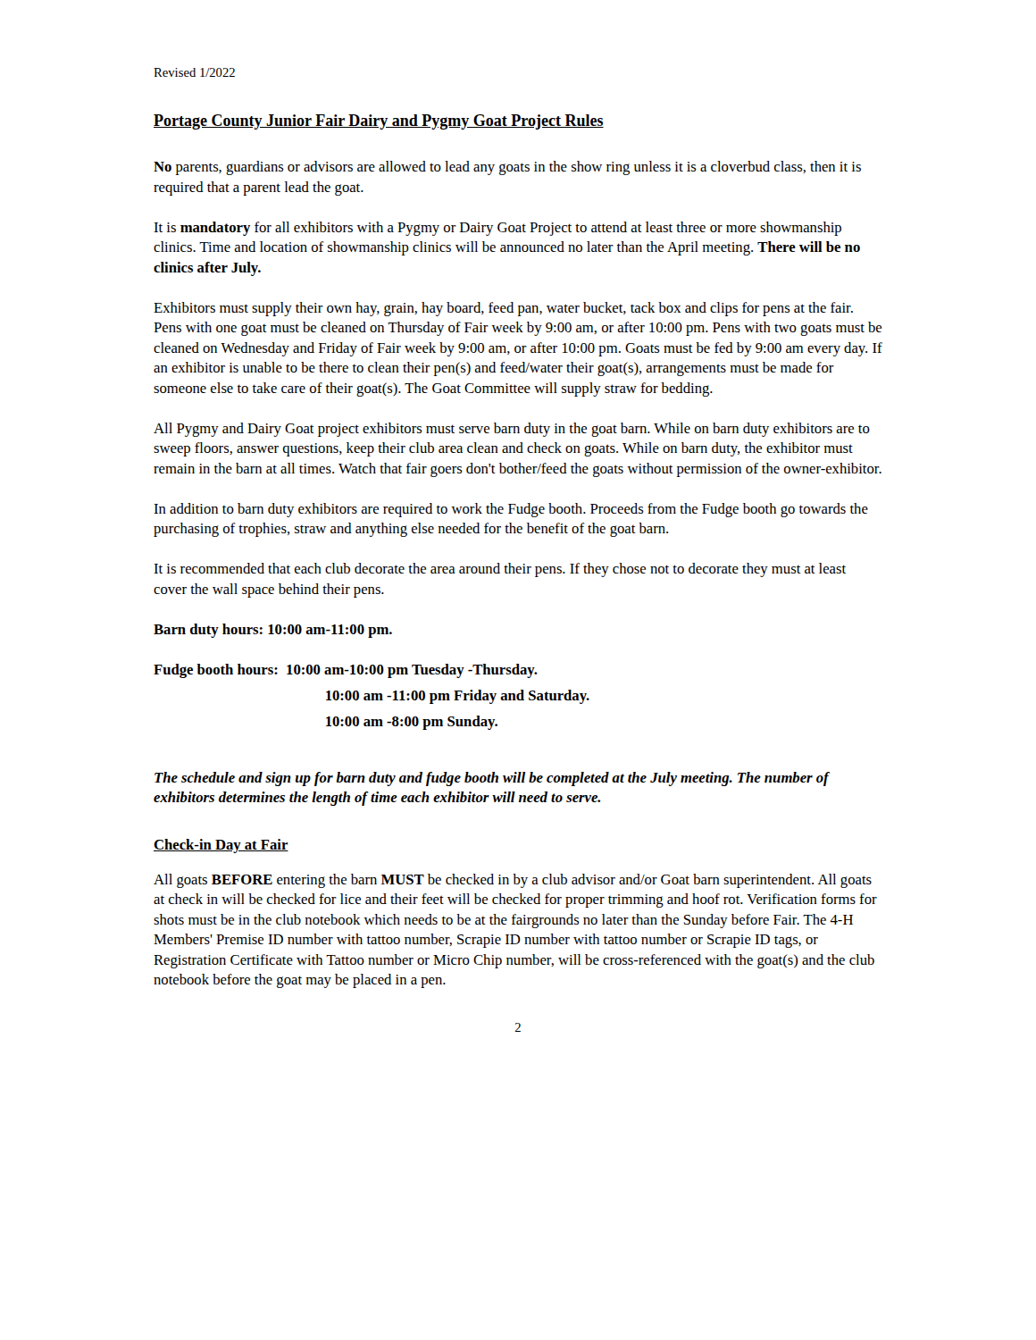Revised 1/2022
Portage County Junior Fair Dairy and Pygmy Goat Project Rules
No parents, guardians or advisors are allowed to lead any goats in the show ring unless it is a cloverbud class, then it is required that a parent lead the goat.
It is mandatory for all exhibitors with a Pygmy or Dairy Goat Project to attend at least three or more showmanship clinics. Time and location of showmanship clinics will be announced no later than the April meeting. There will be no clinics after July.
Exhibitors must supply their own hay, grain, hay board, feed pan, water bucket, tack box and clips for pens at the fair. Pens with one goat must be cleaned on Thursday of Fair week by 9:00 am, or after 10:00 pm. Pens with two goats must be cleaned on Wednesday and Friday of Fair week by 9:00 am, or after 10:00 pm. Goats must be fed by 9:00 am every day. If an exhibitor is unable to be there to clean their pen(s) and feed/water their goat(s), arrangements must be made for someone else to take care of their goat(s). The Goat Committee will supply straw for bedding.
All Pygmy and Dairy Goat project exhibitors must serve barn duty in the goat barn. While on barn duty exhibitors are to sweep floors, answer questions, keep their club area clean and check on goats. While on barn duty, the exhibitor must remain in the barn at all times. Watch that fair goers don't bother/feed the goats without permission of the owner-exhibitor.
In addition to barn duty exhibitors are required to work the Fudge booth. Proceeds from the Fudge booth go towards the purchasing of trophies, straw and anything else needed for the benefit of the goat barn.
It is recommended that each club decorate the area around their pens. If they chose not to decorate they must at least cover the wall space behind their pens.
Barn duty hours: 10:00 am-11:00 pm.
Fudge booth hours: 10:00 am-10:00 pm Tuesday -Thursday.
10:00 am -11:00 pm Friday and Saturday.
10:00 am -8:00 pm Sunday.
The schedule and sign up for barn duty and fudge booth will be completed at the July meeting. The number of exhibitors determines the length of time each exhibitor will need to serve.
Check-in Day at Fair
All goats BEFORE entering the barn MUST be checked in by a club advisor and/or Goat barn superintendent. All goats at check in will be checked for lice and their feet will be checked for proper trimming and hoof rot. Verification forms for shots must be in the club notebook which needs to be at the fairgrounds no later than the Sunday before Fair. The 4-H Members' Premise ID number with tattoo number, Scrapie ID number with tattoo number or Scrapie ID tags, or Registration Certificate with Tattoo number or Micro Chip number, will be cross-referenced with the goat(s) and the club notebook before the goat may be placed in a pen.
2